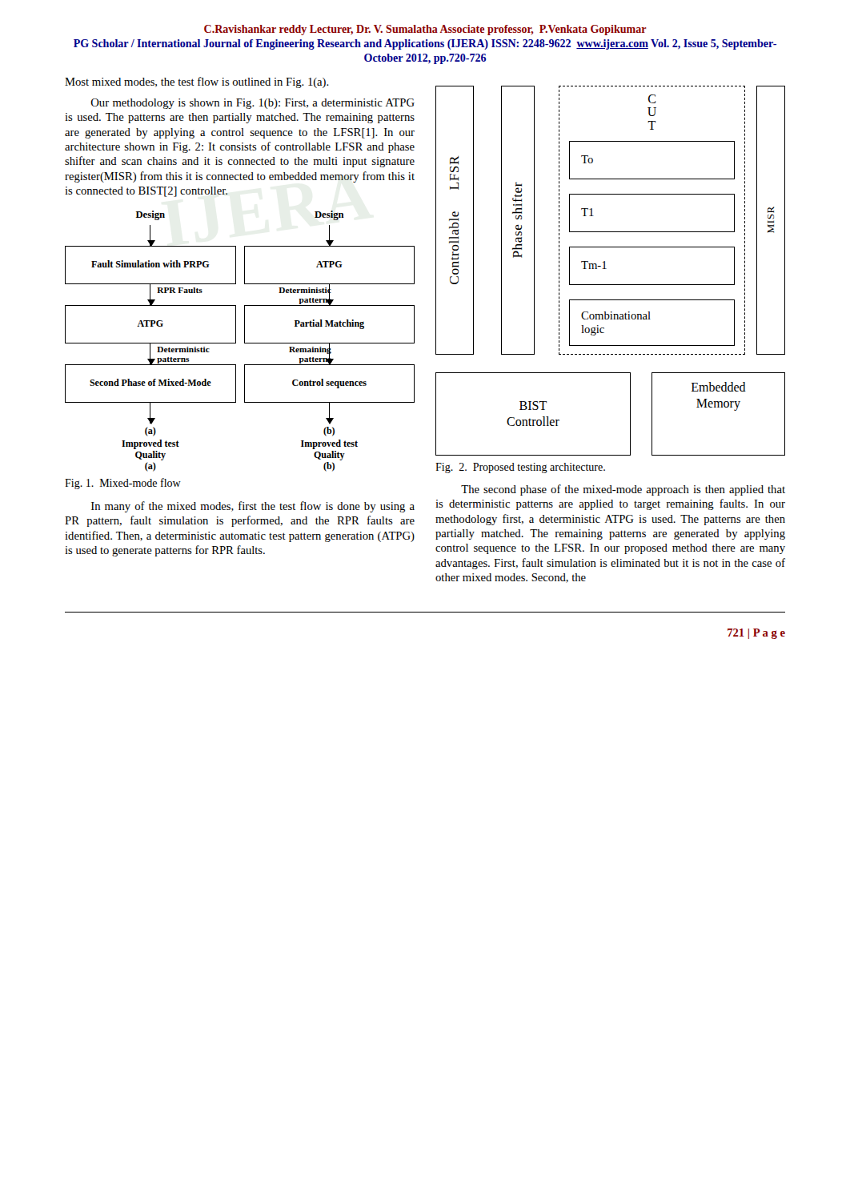C.Ravishankar reddy Lecturer, Dr. V. Sumalatha Associate professor, P.Venkata Gopikumar
PG Scholar / International Journal of Engineering Research and Applications (IJERA) ISSN: 2248-9622 www.ijera.com Vol. 2, Issue 5, September- October 2012, pp.720-726
IJERA
Most mixed modes, the test flow is outlined in Fig. 1(a).
Our methodology is shown in Fig. 1(b): First, a deterministic ATPG is used. The patterns are then partially matched. The remaining patterns are generated by applying a control sequence to the LFSR[1]. In our architecture shown in Fig. 2: It consists of controllable LFSR and phase shifter and scan chains and it is connected to the multi input signature register(MISR) from this it is connected to embedded memory from this it is connected to BIST[2] controller.
Design
Fault Simulation with PRPG
RPR Faults
ATPG
Deterministic
patterns
Second Phase of Mixed-Mode
(a)
Improved test
Quality
(a)
Design
ATPG
Deterministic
patterns
Partial Matching
Remaining
patterns
Control sequences
(b)
Improved test
Quality
(b)
Fig. 1. Mixed-mode flow
In many of the mixed modes, first the test flow is done by using a PR pattern, fault simulation is performed, and the RPR faults are identified. Then, a deterministic automatic test pattern generation (ATPG) is used to generate patterns for RPR faults.
LFSR Controllable
Phase shifter
C
U
T
To
T1
Tm-1
Combinational
logic
MISR
BIST
Controller
Embedded
Memory
Fig. 2. Proposed testing architecture.
The second phase of the mixed-mode approach is then applied that is deterministic patterns are applied to target remaining faults. In our methodology first, a deterministic ATPG is used. The patterns are then partially matched. The remaining patterns are generated by applying control sequence to the LFSR. In our proposed method there are many advantages. First, fault simulation is eliminated but it is not in the case of other mixed modes. Second, the
721 | P a g e